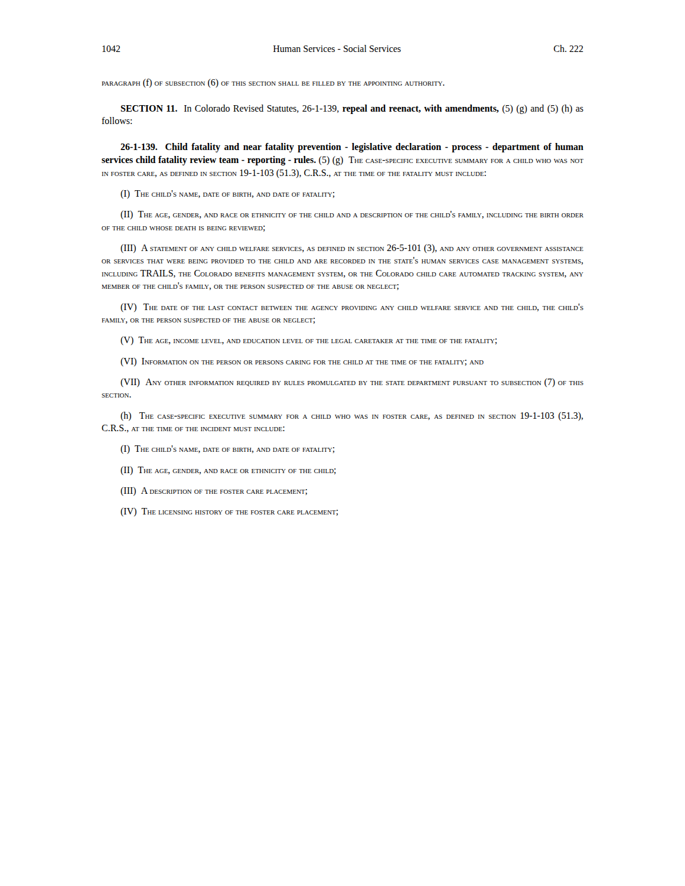1042 Human Services - Social Services Ch. 222
paragraph (f) of subsection (6) of this section shall be filled by the appointing authority.
SECTION 11. In Colorado Revised Statutes, 26-1-139, repeal and reenact, with amendments, (5) (g) and (5) (h) as follows:
26-1-139. Child fatality and near fatality prevention - legislative declaration - process - department of human services child fatality review team - reporting - rules. (5) (g) The case-specific executive summary for a child who was not in foster care, as defined in section 19-1-103 (51.3), C.R.S., at the time of the fatality must include:
(I) The child's name, date of birth, and date of fatality;
(II) The age, gender, and race or ethnicity of the child and a description of the child's family, including the birth order of the child whose death is being reviewed;
(III) A statement of any child welfare services, as defined in section 26-5-101 (3), and any other government assistance or services that were being provided to the child and are recorded in the state's human services case management systems, including TRAILS, the Colorado benefits management system, or the Colorado child care automated tracking system, any member of the child's family, or the person suspected of the abuse or neglect;
(IV) The date of the last contact between the agency providing any child welfare service and the child, the child's family, or the person suspected of the abuse or neglect;
(V) The age, income level, and education level of the legal caretaker at the time of the fatality;
(VI) Information on the person or persons caring for the child at the time of the fatality; and
(VII) Any other information required by rules promulgated by the state department pursuant to subsection (7) of this section.
(h) The case-specific executive summary for a child who was in foster care, as defined in section 19-1-103 (51.3), C.R.S., at the time of the incident must include:
(I) The child's name, date of birth, and date of fatality;
(II) The age, gender, and race or ethnicity of the child;
(III) A description of the foster care placement;
(IV) The licensing history of the foster care placement;